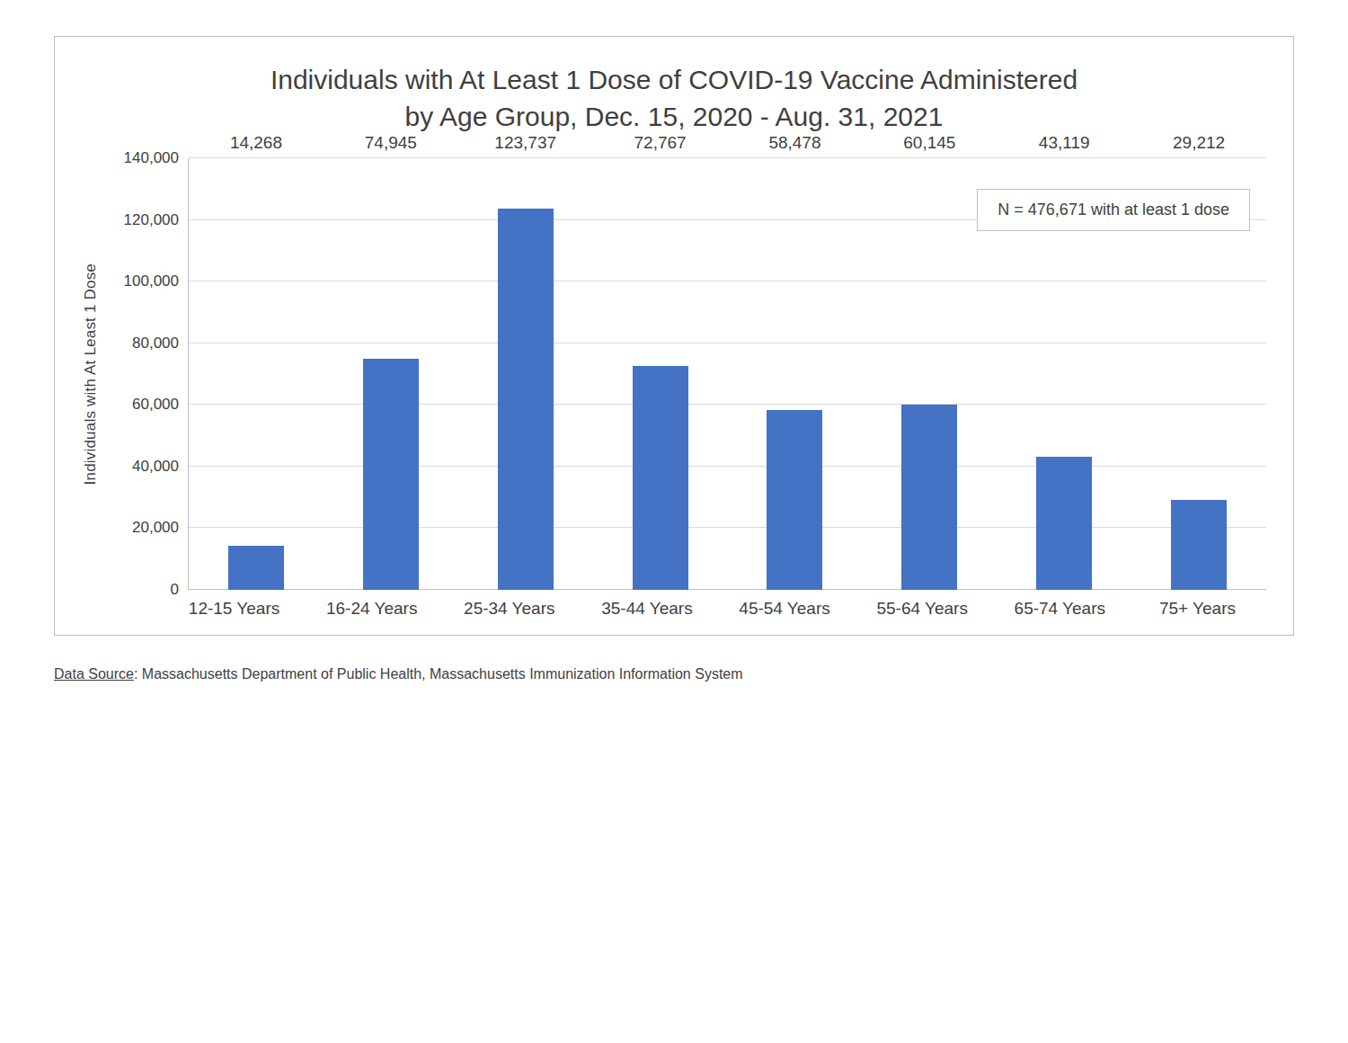Individuals with At Least 1 Dose of COVID-19 Vaccine Administered
by Age Group, Dec. 15, 2020 - Aug. 31, 2021
Individuals with At Least 1 Dose
140,000 120,000 100,000 80,000 60,000 40,000 20,000 0
N = 476,671 with at least 1 dose
14,268
74,945
123,737
72,767
58,478
60,145
43,119
29,212
12-15 Years
16-24 Years
25-34 Years
35-44 Years
45-54 Years
55-64 Years
65-74 Years
75+ Years
Data Source: Massachusetts Department of Public Health, Massachusetts Immunization Information System